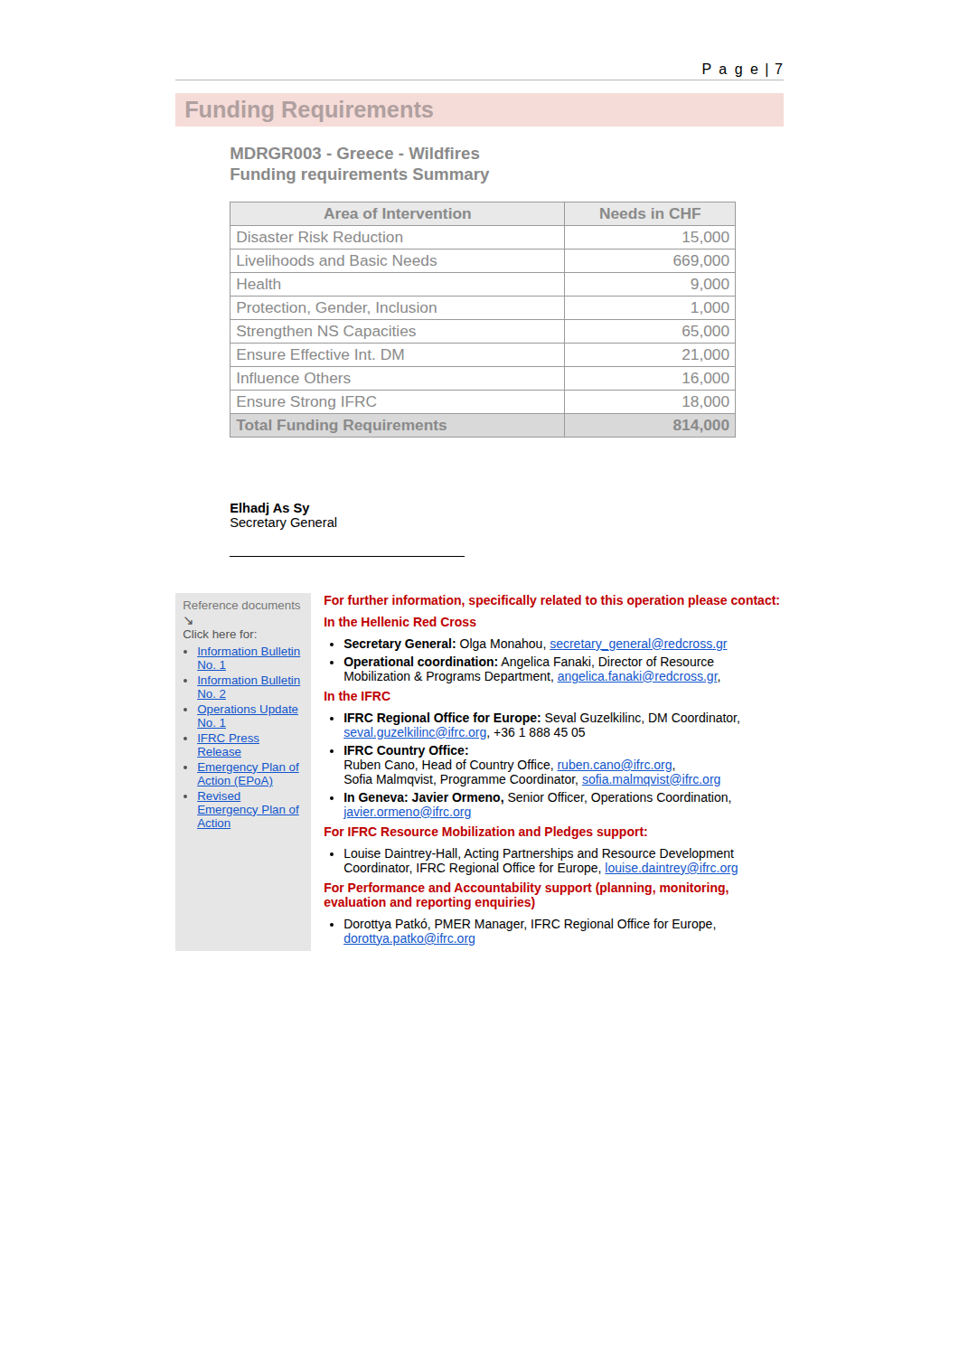P a g e | 7
Funding Requirements
MDRGR003 - Greece - Wildfires
Funding requirements Summary
| Area of Intervention | Needs in CHF |
| --- | --- |
| Disaster Risk Reduction | 15,000 |
| Livelihoods and Basic Needs | 669,000 |
| Health | 9,000 |
| Protection, Gender, Inclusion | 1,000 |
| Strengthen NS Capacities | 65,000 |
| Ensure Effective Int. DM | 21,000 |
| Influence Others | 16,000 |
| Ensure Strong IFRC | 18,000 |
| Total Funding Requirements | 814,000 |
Elhadj As Sy
Secretary General
Reference documents
↘
Click here for:
Information Bulletin No. 1
Information Bulletin No. 2
Operations Update No. 1
IFRC Press Release
Emergency Plan of Action (EPoA)
Revised Emergency Plan of Action
For further information, specifically related to this operation please contact:
In the Hellenic Red Cross
Secretary General: Olga Monahou, secretary_general@redcross.gr
Operational coordination: Angelica Fanaki, Director of Resource Mobilization & Programs Department, angelica.fanaki@redcross.gr,
In the IFRC
IFRC Regional Office for Europe: Seval Guzelkilinc, DM Coordinator, seval.guzelkilinc@ifrc.org, +36 1 888 45 05
IFRC Country Office:
Ruben Cano, Head of Country Office, ruben.cano@ifrc.org,
Sofia Malmqvist, Programme Coordinator, sofia.malmqvist@ifrc.org
In Geneva: Javier Ormeno, Senior Officer, Operations Coordination, javier.ormeno@ifrc.org
For IFRC Resource Mobilization and Pledges support:
Louise Daintrey-Hall, Acting Partnerships and Resource Development Coordinator, IFRC Regional Office for Europe, louise.daintrey@ifrc.org
For Performance and Accountability support (planning, monitoring, evaluation and reporting enquiries)
Dorottya Patkó, PMER Manager, IFRC Regional Office for Europe, dorottya.patko@ifrc.org